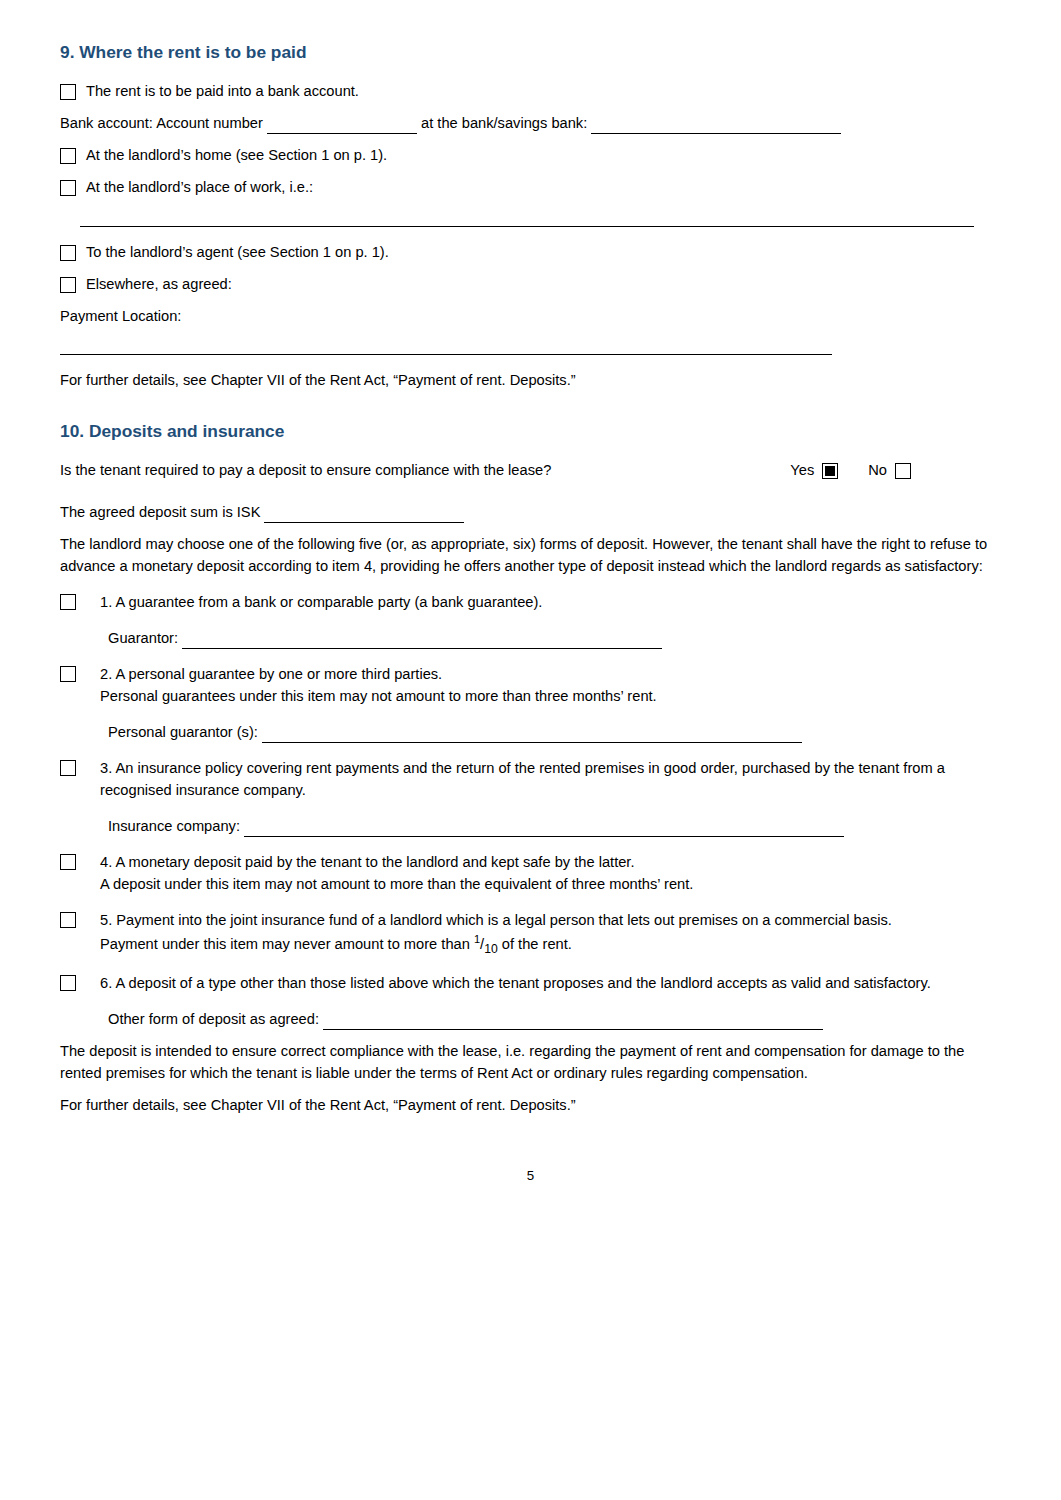9. Where the rent is to be paid
The rent is to be paid into a bank account.
Bank account: Account number at the bank/savings bank:
At the landlord’s home (see Section 1 on p. 1).
At the landlord’s place of work, i.e.:
To the landlord’s agent (see Section 1 on p. 1).
Elsewhere, as agreed:
Payment Location:
For further details, see Chapter VII of the Rent Act, “Payment of rent. Deposits.”
10. Deposits and insurance
Is the tenant required to pay a deposit to ensure compliance with the lease? Yes No
The agreed deposit sum is ISK
The landlord may choose one of the following five (or, as appropriate, six) forms of deposit. However, the tenant shall have the right to refuse to advance a monetary deposit according to item 4, providing he offers another type of deposit instead which the landlord regards as satisfactory:
1. A guarantee from a bank or comparable party (a bank guarantee).
Guarantor:
2. A personal guarantee by one or more third parties.
Personal guarantees under this item may not amount to more than three months’ rent.
Personal guarantor (s):
3. An insurance policy covering rent payments and the return of the rented premises in good order, purchased by the tenant from a recognised insurance company.
Insurance company:
4. A monetary deposit paid by the tenant to the landlord and kept safe by the latter.
A deposit under this item may not amount to more than the equivalent of three months’ rent.
5. Payment into the joint insurance fund of a landlord which is a legal person that lets out premises on a commercial basis.
Payment under this item may never amount to more than 1/10 of the rent.
6. A deposit of a type other than those listed above which the tenant proposes and the landlord accepts as valid and satisfactory.
Other form of deposit as agreed:
The deposit is intended to ensure correct compliance with the lease, i.e. regarding the payment of rent and compensation for damage to the rented premises for which the tenant is liable under the terms of Rent Act or ordinary rules regarding compensation.
For further details, see Chapter VII of the Rent Act, “Payment of rent. Deposits.”
5